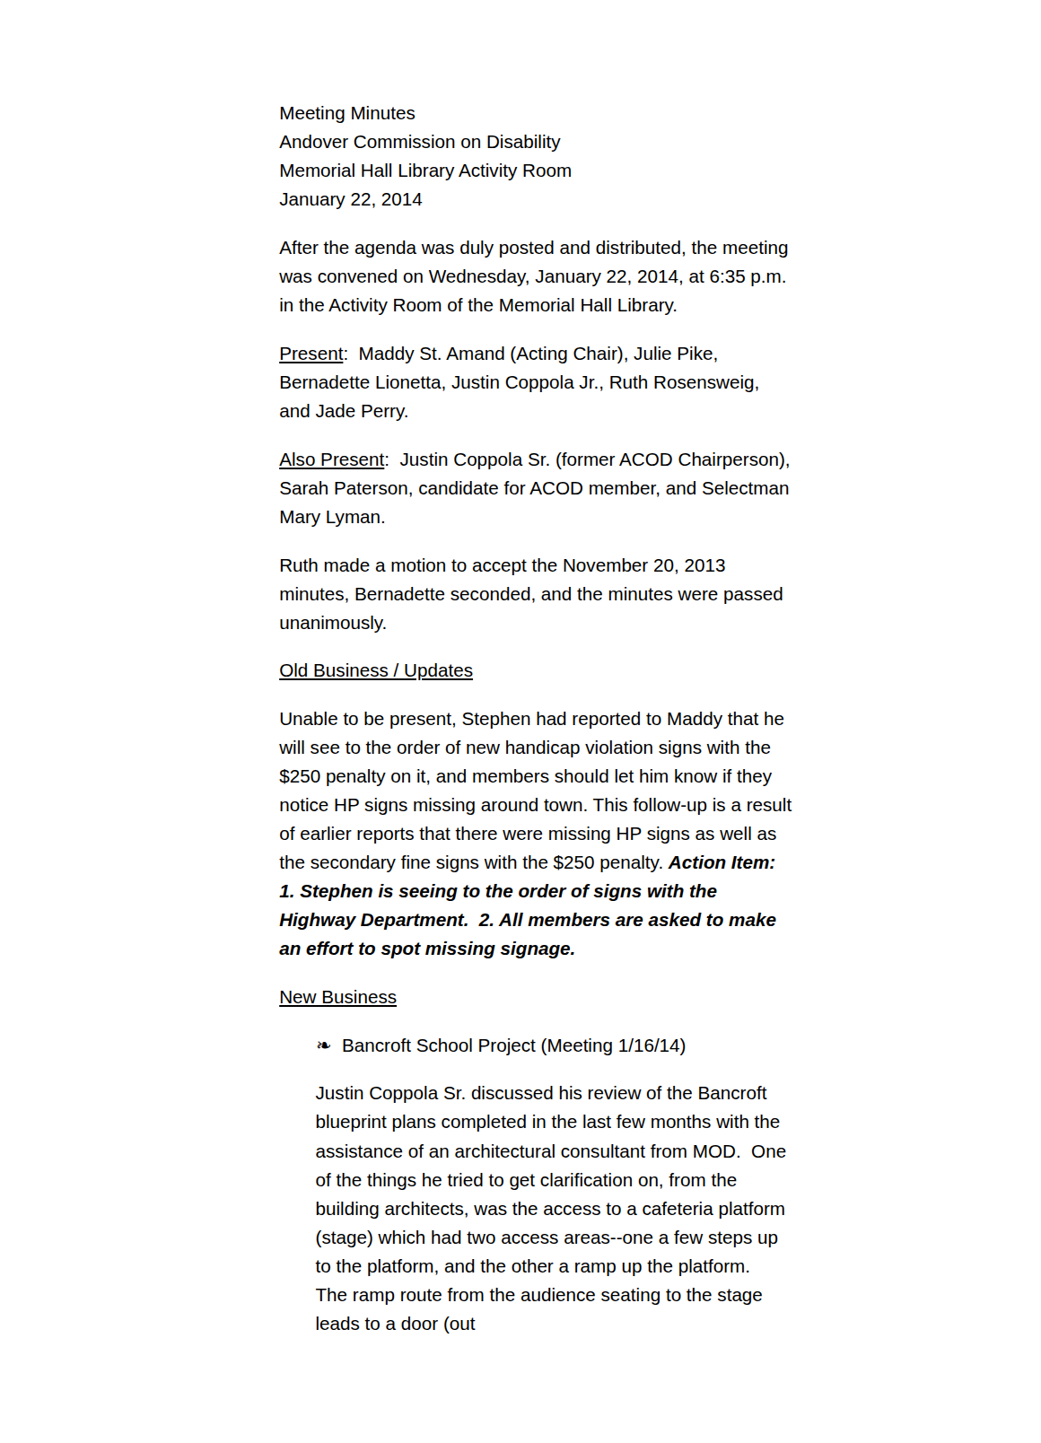Meeting Minutes
Andover Commission on Disability
Memorial Hall Library Activity Room
January 22, 2014
After the agenda was duly posted and distributed, the meeting was convened on Wednesday, January 22, 2014, at 6:35 p.m. in the Activity Room of the Memorial Hall Library.
Present: Maddy St. Amand (Acting Chair), Julie Pike, Bernadette Lionetta, Justin Coppola Jr., Ruth Rosensweig, and Jade Perry.
Also Present: Justin Coppola Sr. (former ACOD Chairperson), Sarah Paterson, candidate for ACOD member, and Selectman Mary Lyman.
Ruth made a motion to accept the November 20, 2013 minutes, Bernadette seconded, and the minutes were passed unanimously.
Old Business / Updates
Unable to be present, Stephen had reported to Maddy that he will see to the order of new handicap violation signs with the $250 penalty on it, and members should let him know if they notice HP signs missing around town. This follow-up is a result of earlier reports that there were missing HP signs as well as the secondary fine signs with the $250 penalty. Action Item: 1. Stephen is seeing to the order of signs with the Highway Department. 2. All members are asked to make an effort to spot missing signage.
New Business
❧ Bancroft School Project (Meeting 1/16/14)
Justin Coppola Sr. discussed his review of the Bancroft blueprint plans completed in the last few months with the assistance of an architectural consultant from MOD. One of the things he tried to get clarification on, from the building architects, was the access to a cafeteria platform (stage) which had two access areas--one a few steps up to the platform, and the other a ramp up the platform. The ramp route from the audience seating to the stage leads to a door (out